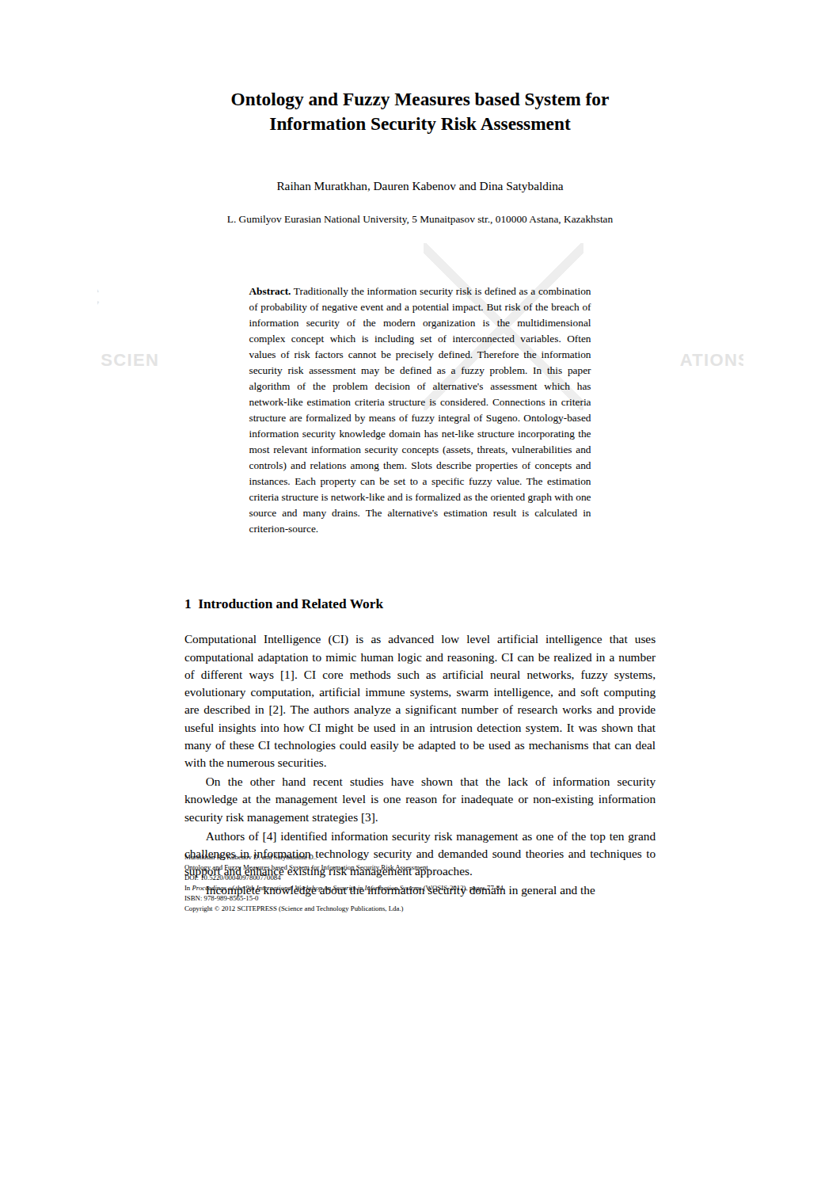SC
SCIEN
ATIONS
Ontology and Fuzzy Measures based System for
Information Security Risk Assessment
Raihan Muratkhan, Dauren Kabenov and Dina Satybaldina
L. Gumilyov Eurasian National University, 5 Munaitpasov str., 010000 Astana, Kazakhstan
Abstract. Traditionally the information security risk is defined as a combination of probability of negative event and a potential impact. But risk of the breach of information security of the modern organization is the multidimensional complex concept which is including set of interconnected variables. Often values of risk factors cannot be precisely defined. Therefore the information security risk assessment may be defined as a fuzzy problem. In this paper algorithm of the problem decision of alternative's assessment which has network-like estimation criteria structure is considered. Connections in criteria structure are formalized by means of fuzzy integral of Sugeno. Ontology-based information security knowledge domain has net-like structure incorporating the most relevant information security concepts (assets, threats, vulnerabilities and controls) and relations among them. Slots describe properties of concepts and instances. Each property can be set to a specific fuzzy value. The estimation criteria structure is network-like and is formalized as the oriented graph with one source and many drains. The alternative's estimation result is calculated in criterion-source.
1 Introduction and Related Work
Computational Intelligence (CI) is as advanced low level artificial intelligence that uses computational adaptation to mimic human logic and reasoning. CI can be realized in a number of different ways [1]. CI core methods such as artificial neural networks, fuzzy systems, evolutionary computation, artificial immune systems, swarm intelligence, and soft computing are described in [2]. The authors analyze a significant number of research works and provide useful insights into how CI might be used in an intrusion detection system. It was shown that many of these CI technologies could easily be adapted to be used as mechanisms that can deal with the numerous securities.
On the other hand recent studies have shown that the lack of information security knowledge at the management level is one reason for inadequate or non-existing information security risk management strategies [3].
Authors of [4] identified information security risk management as one of the top ten grand challenges in information technology security and demanded sound theories and techniques to support and enhance existing risk management approaches.
Incomplete knowledge about the information security domain in general and the
Muratkhan R., Kabenov D. and Satybaldina D..
Ontology and Fuzzy Measures based System for Information Security Risk Assessment.
DOI: 10.5220/0004097800770084
In Proceedings of the 9th International Workshop on Security in Information Systems (WOSIS-2012), pages 77-84
ISBN: 978-989-8565-15-0
Copyright © 2012 SCITEPRESS (Science and Technology Publications, Lda.)